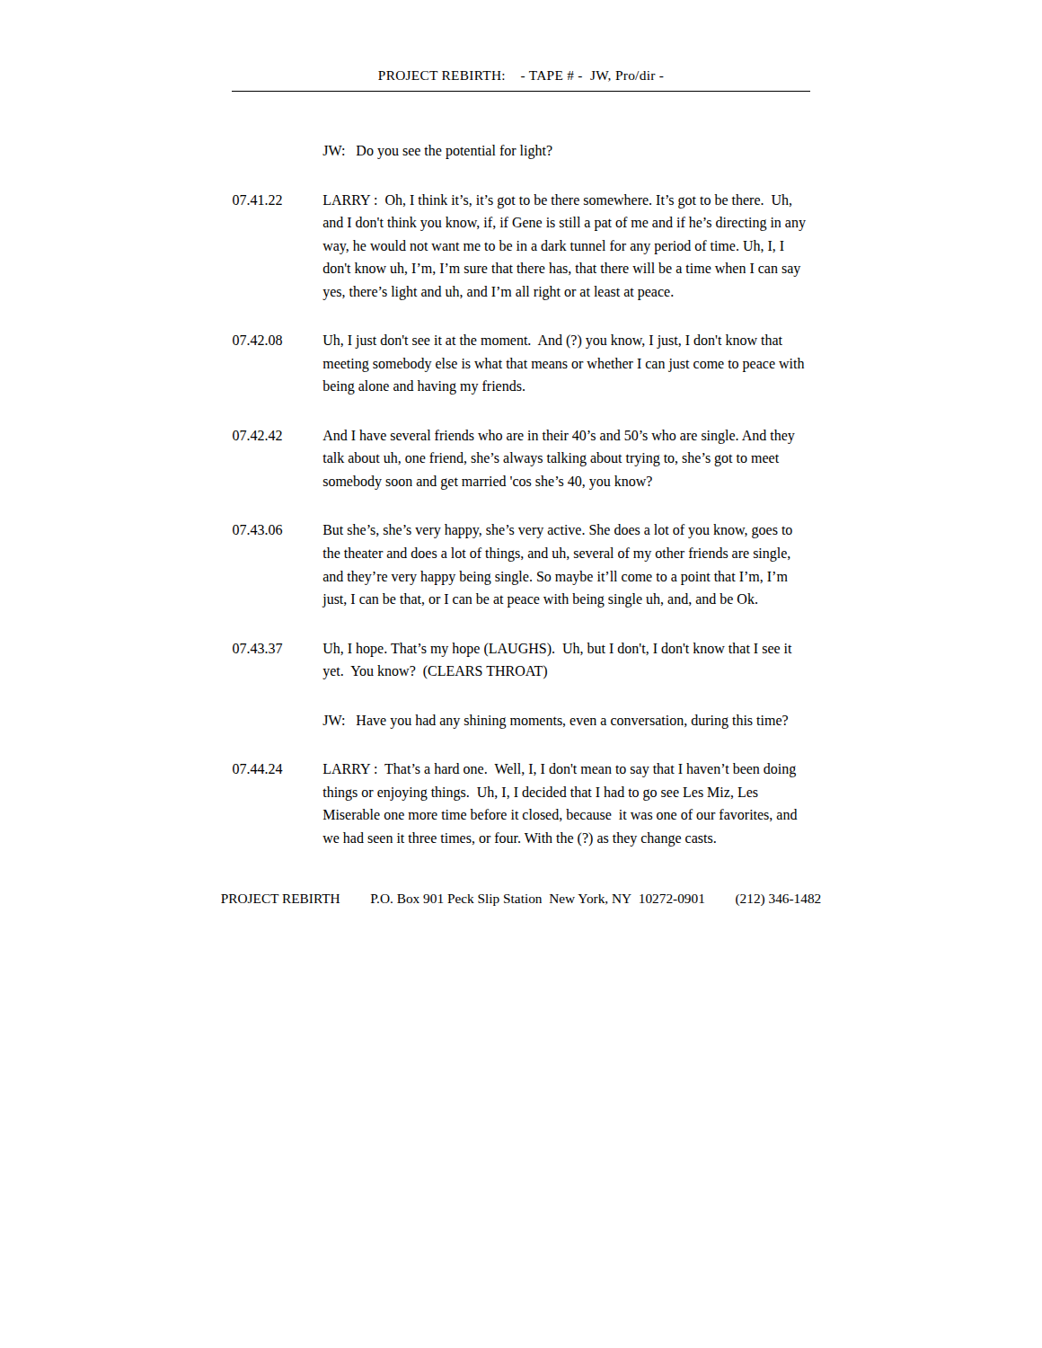PROJECT REBIRTH: - TAPE # - JW, Pro/dir -
JW: Do you see the potential for light?
07.41.22
LARRY : Oh, I think it’s, it’s got to be there somewhere. It’s got to be there. Uh, and I don't think you know, if, if Gene is still a pat of me and if he’s directing in any way, he would not want me to be in a dark tunnel for any period of time. Uh, I, I don't know uh, I’m, I’m sure that there has, that there will be a time when I can say yes, there’s light and uh, and I’m all right or at least at peace.
07.42.08
Uh, I just don't see it at the moment. And (?) you know, I just, I don't know that meeting somebody else is what that means or whether I can just come to peace with being alone and having my friends.
07.42.42
And I have several friends who are in their 40’s and 50’s who are single. And they talk about uh, one friend, she’s always talking about trying to, she’s got to meet somebody soon and get married 'cos she’s 40, you know?
07.43.06
But she’s, she’s very happy, she’s very active. She does a lot of you know, goes to the theater and does a lot of things, and uh, several of my other friends are single, and they’re very happy being single. So maybe it’ll come to a point that I’m, I’m just, I can be that, or I can be at peace with being single uh, and, and be Ok.
07.43.37
Uh, I hope. That’s my hope (LAUGHS). Uh, but I don't, I don't know that I see it yet. You know? (CLEARS THROAT)
JW: Have you had any shining moments, even a conversation, during this time?
07.44.24
LARRY : That’s a hard one. Well, I, I don't mean to say that I haven’t been doing things or enjoying things. Uh, I, I decided that I had to go see Les Miz, Les Miserable one more time before it closed, because it was one of our favorites, and we had seen it three times, or four. With the (?) as they change casts.
PROJECT REBIRTH P.O. Box 901 Peck Slip Station New York, NY 10272-0901 (212) 346-1482